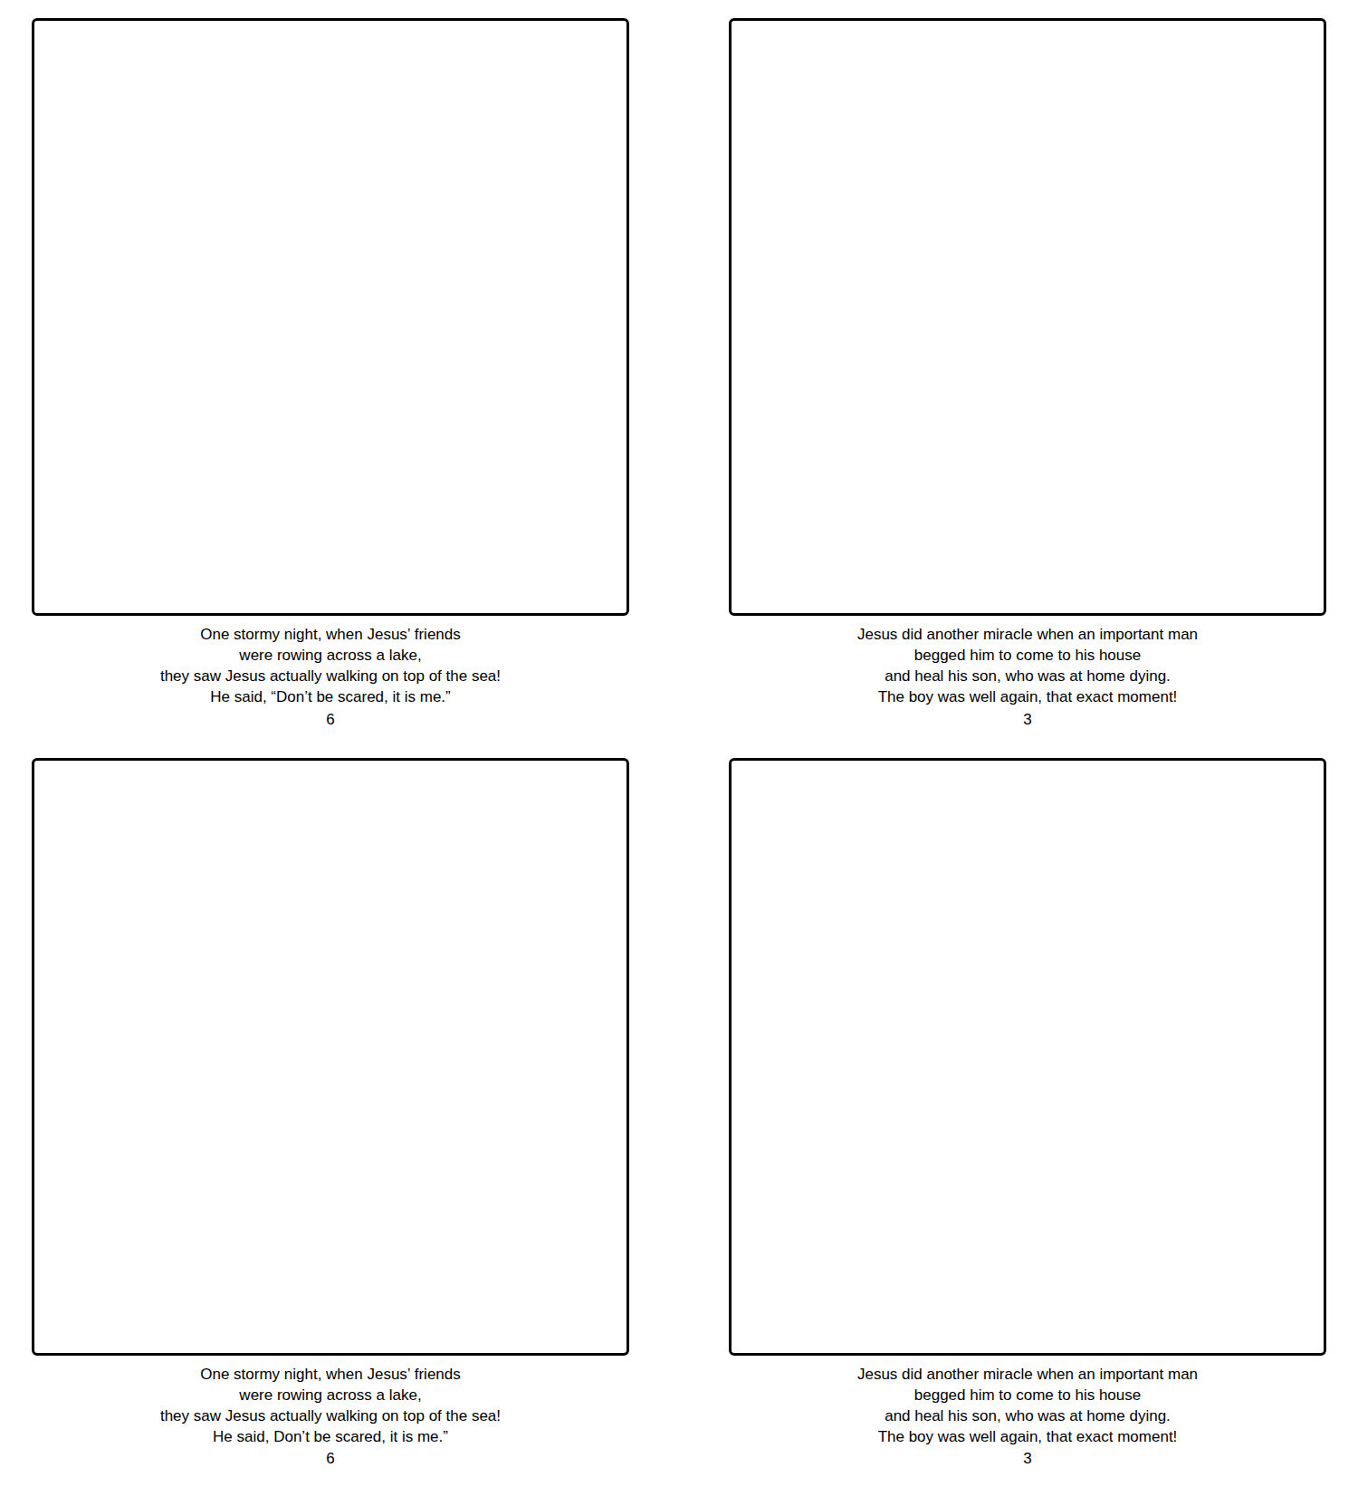One stormy night, when Jesus’ friends
were rowing across a lake,
they saw Jesus actually walking on top of the sea!
He said, “Don’t be scared, it is me.” 6
Jesus did another miracle when an important man
begged him to come to his house
and heal his son, who was at home dying.
The boy was well again, that exact moment! 3
One stormy night, when Jesus’ friends
were rowing across a lake,
they saw Jesus actually walking on top of the sea!
He said, Don’t be scared, it is me.” 6
Jesus did another miracle when an important man
begged him to come to his house
and heal his son, who was at home dying.
The boy was well again, that exact moment! 3